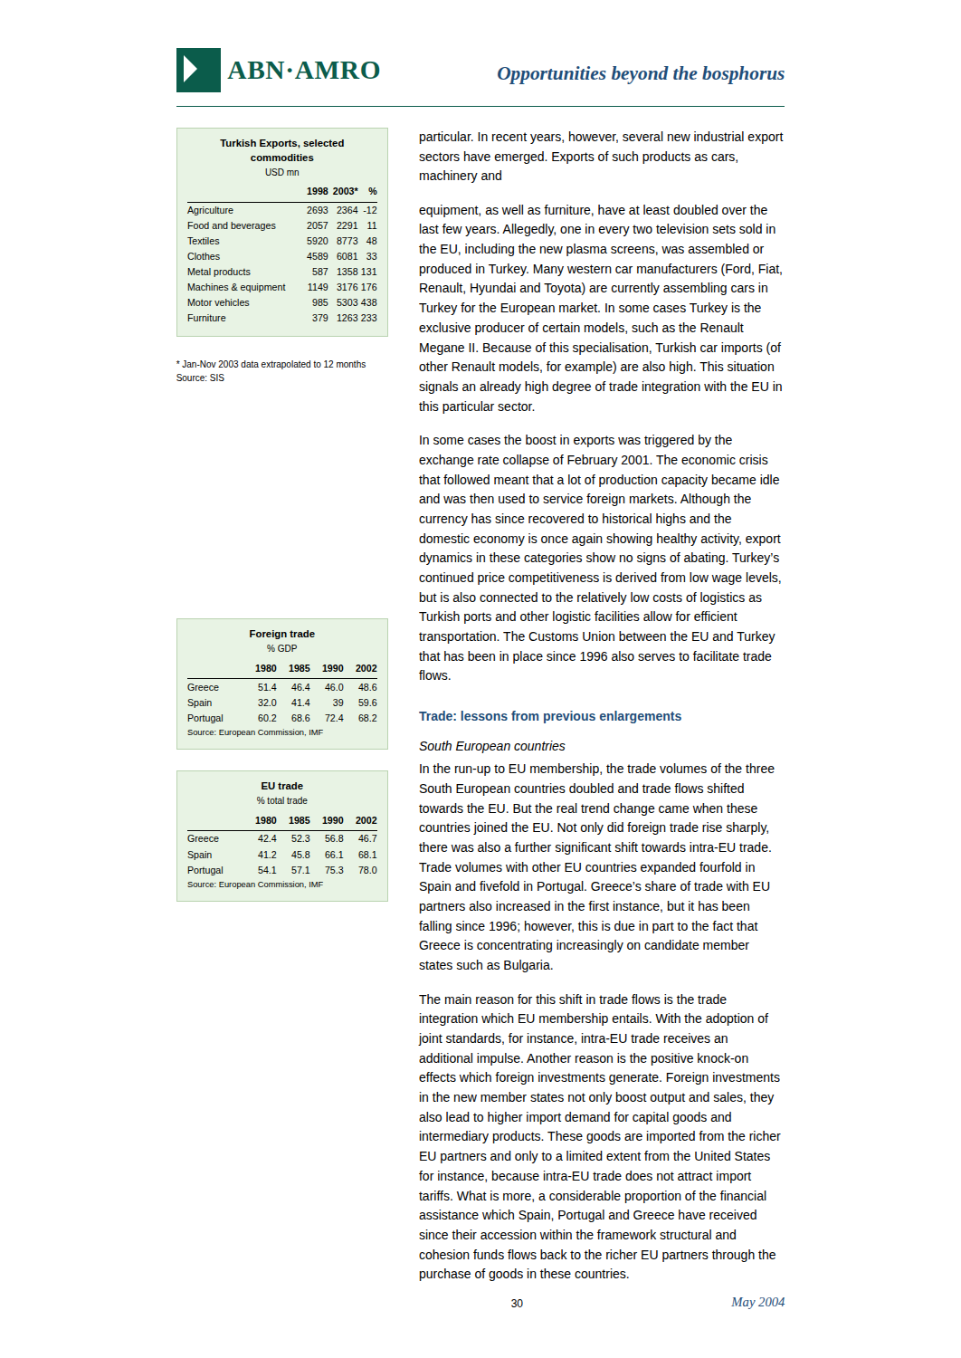ABN·AMRO
Opportunities beyond the bosphorus
Turkish Exports, selected commodities
USD mn
| | 1998 | 2003* | % |
| --- | --- | --- | --- |
| Agriculture | 2693 | 2364 | -12 |
| Food and beverages | 2057 | 2291 | 11 |
| Textiles | 5920 | 8773 | 48 |
| Clothes | 4589 | 6081 | 33 |
| Metal products | 587 | 1358 | 131 |
| Machines & equipment | 1149 | 3176 | 176 |
| Motor vehicles | 985 | 5303 | 438 |
| Furniture | 379 | 1263 | 233 |
* Jan-Nov 2003 data extrapolated to 12 months
Source: SIS
Foreign trade
% GDP
| | 1980 | 1985 | 1990 | 2002 |
| --- | --- | --- | --- | --- |
| Greece | 51.4 | 46.4 | 46.0 | 48.6 |
| Spain | 32.0 | 41.4 | 39 | 59.6 |
| Portugal | 60.2 | 68.6 | 72.4 | 68.2 |
Source: European Commission, IMF
EU trade
% total trade
| | 1980 | 1985 | 1990 | 2002 |
| --- | --- | --- | --- | --- |
| Greece | 42.4 | 52.3 | 56.8 | 46.7 |
| Spain | 41.2 | 45.8 | 66.1 | 68.1 |
| Portugal | 54.1 | 57.1 | 75.3 | 78.0 |
Source: European Commission, IMF
particular. In recent years, however, several new industrial export sectors have emerged. Exports of such products as cars, machinery and
equipment, as well as furniture, have at least doubled over the last few years. Allegedly, one in every two television sets sold in the EU, including the new plasma screens, was assembled or produced in Turkey. Many western car manufacturers (Ford, Fiat, Renault, Hyundai and Toyota) are currently assembling cars in Turkey for the European market. In some cases Turkey is the exclusive producer of certain models, such as the Renault Megane II. Because of this specialisation, Turkish car imports (of other Renault models, for example) are also high. This situation signals an already high degree of trade integration with the EU in this particular sector.
In some cases the boost in exports was triggered by the exchange rate collapse of February 2001. The economic crisis that followed meant that a lot of production capacity became idle and was then used to service foreign markets. Although the currency has since recovered to historical highs and the domestic economy is once again showing healthy activity, export dynamics in these categories show no signs of abating. Turkey’s continued price competitiveness is derived from low wage levels, but is also connected to the relatively low costs of logistics as Turkish ports and other logistic facilities allow for efficient transportation. The Customs Union between the EU and Turkey that has been in place since 1996 also serves to facilitate trade flows.
Trade: lessons from previous enlargements
South European countries
In the run-up to EU membership, the trade volumes of the three South European countries doubled and trade flows shifted towards the EU. But the real trend change came when these countries joined the EU. Not only did foreign trade rise sharply, there was also a further significant shift towards intra-EU trade. Trade volumes with other EU countries expanded fourfold in Spain and fivefold in Portugal. Greece’s share of trade with EU partners also increased in the first instance, but it has been falling since 1996; however, this is due in part to the fact that Greece is concentrating increasingly on candidate member states such as Bulgaria.
The main reason for this shift in trade flows is the trade integration which EU membership entails. With the adoption of joint standards, for instance, intra-EU trade receives an additional impulse. Another reason is the positive knock-on effects which foreign investments generate. Foreign investments in the new member states not only boost output and sales, they also lead to higher import demand for capital goods and intermediary products. These goods are imported from the richer EU partners and only to a limited extent from the United States for instance, because intra-EU trade does not attract import tariffs. What is more, a considerable proportion of the financial assistance which Spain, Portugal and Greece have received since their accession within the framework structural and cohesion funds flows back to the richer EU partners through the purchase of goods in these countries.
30
May 2004